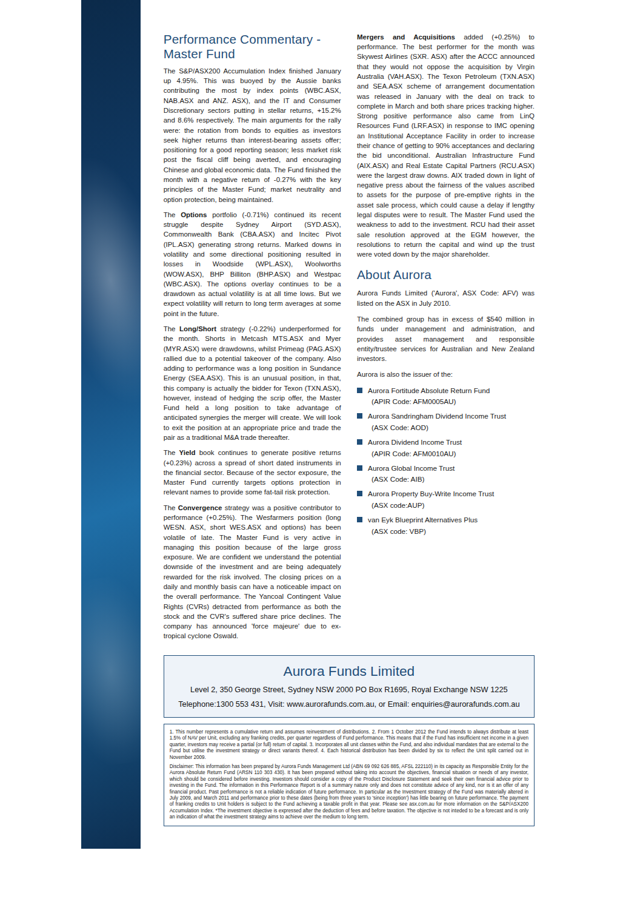Performance Commentary - Master Fund
The S&P/ASX200 Accumulation Index finished January up 4.95%. This was buoyed by the Aussie banks contributing the most by index points (WBC.ASX, NAB.ASX and ANZ. ASX), and the IT and Consumer Discretionary sectors putting in stellar returns, +15.2% and 8.6% respectively. The main arguments for the rally were: the rotation from bonds to equities as investors seek higher returns than interest-bearing assets offer; positioning for a good reporting season; less market risk post the fiscal cliff being averted, and encouraging Chinese and global economic data. The Fund finished the month with a negative return of -0.27% with the key principles of the Master Fund; market neutrality and option protection, being maintained.
The Options portfolio (-0.71%) continued its recent struggle despite Sydney Airport (SYD.ASX), Commonwealth Bank (CBA.ASX) and Incitec Pivot (IPL.ASX) generating strong returns. Marked downs in volatility and some directional positioning resulted in losses in Woodside (WPL.ASX), Woolworths (WOW.ASX), BHP Billiton (BHP.ASX) and Westpac (WBC.ASX). The options overlay continues to be a drawdown as actual volatility is at all time lows. But we expect volatility will return to long term averages at some point in the future.
The Long/Short strategy (-0.22%) underperformed for the month. Shorts in Metcash MTS.ASX and Myer (MYR.ASX) were drawdowns, whilst Primeag (PAG.ASX) rallied due to a potential takeover of the company. Also adding to performance was a long position in Sundance Energy (SEA.ASX). This is an unusual position, in that, this company is actually the bidder for Texon (TXN.ASX), however, instead of hedging the scrip offer, the Master Fund held a long position to take advantage of anticipated synergies the merger will create. We will look to exit the position at an appropriate price and trade the pair as a traditional M&A trade thereafter.
The Yield book continues to generate positive returns (+0.23%) across a spread of short dated instruments in the financial sector. Because of the sector exposure, the Master Fund currently targets options protection in relevant names to provide some fat-tail risk protection.
The Convergence strategy was a positive contributor to performance (+0.25%). The Wesfarmers position (long WESN. ASX, short WES.ASX and options) has been volatile of late. The Master Fund is very active in managing this position because of the large gross exposure. We are confident we understand the potential downside of the investment and are being adequately rewarded for the risk involved. The closing prices on a daily and monthly basis can have a noticeable impact on the overall performance. The Yancoal Contingent Value Rights (CVRs) detracted from performance as both the stock and the CVR's suffered share price declines. The company has announced 'force majeure' due to ex-tropical cyclone Oswald.
Mergers and Acquisitions added (+0.25%) to performance. The best performer for the month was Skywest Airlines (SXR. ASX) after the ACCC announced that they would not oppose the acquisition by Virgin Australia (VAH.ASX). The Texon Petroleum (TXN.ASX) and SEA.ASX scheme of arrangement documentation was released in January with the deal on track to complete in March and both share prices tracking higher. Strong positive performance also came from LinQ Resources Fund (LRF.ASX) in response to IMC opening an Institutional Acceptance Facility in order to increase their chance of getting to 90% acceptances and declaring the bid unconditional. Australian Infrastructure Fund (AIX.ASX) and Real Estate Capital Partners (RCU.ASX) were the largest draw downs. AIX traded down in light of negative press about the fairness of the values ascribed to assets for the purpose of pre-emptive rights in the asset sale process, which could cause a delay if lengthy legal disputes were to result. The Master Fund used the weakness to add to the investment. RCU had their asset sale resolution approved at the EGM however, the resolutions to return the capital and wind up the trust were voted down by the major shareholder.
About Aurora
Aurora Funds Limited ('Aurora', ASX Code: AFV) was listed on the ASX in July 2010.
The combined group has in excess of $540 million in funds under management and administration, and provides asset management and responsible entity/trustee services for Australian and New Zealand investors.
Aurora is also the issuer of the:
Aurora Fortitude Absolute Return Fund (APIR Code: AFM0005AU)
Aurora Sandringham Dividend Income Trust (ASX Code: AOD)
Aurora Dividend Income Trust (APIR Code: AFM0010AU)
Aurora Global Income Trust (ASX Code: AIB)
Aurora Property Buy-Write Income Trust (ASX code:AUP)
van Eyk Blueprint Alternatives Plus (ASX code: VBP)
Aurora Funds Limited
Level 2, 350 George Street, Sydney NSW 2000 PO Box R1695, Royal Exchange NSW 1225
Telephone:1300 553 431, Visit: www.aurorafunds.com.au, or Email: enquiries@aurorafunds.com.au
1. This number represents a cumulative return and assumes reinvestment of distributions. 2. From 1 October 2012 the Fund intends to always distribute at least 1.5% of NAV per Unit, excluding any franking credits, per quarter regardless of Fund performance. This means that if the Fund has insufficient net income in a given quarter, investors may receive a partial (or full) return of capital. 3. Incorporates all unit classes within the Fund, and also individual mandates that are external to the Fund but utilise the investment strategy or direct variants thereof. 4. Each historical distribution has been divided by six to reflect the Unit split carried out in November 2009.
Disclaimer: This information has been prepared by Aurora Funds Management Ltd (ABN 69 092 626 885, AFSL 222110) in its capacity as Responsible Entity for the Aurora Absolute Return Fund (ARSN 110 303 430). It has been prepared without taking into account the objectives, financial situation or needs of any investor, which should be considered before investing. Investors should consider a copy of the Product Disclosure Statement and seek their own financial advice prior to investing in the Fund. The information in this Performance Report is of a summary nature only and does not constitute advice of any kind, nor is it an offer of any financial product. Past performance is not a reliable indication of future performance. In particular as the Investment strategy of the Fund was materially altered in July 2009, and March 2011 and performance prior to these dates (being from three years to 'since inception') has little bearing on future performance. The payment of franking credits to Unit holders is subject to the Fund achieving a taxable profit in that year. Please see asx.com.au for more information on the S&P/ASX200 Accumulation Index. *The investment objective is expressed after the deduction of fees and before taxation. The objective is not inteded to be a forecast and is only an indication of what the investment strategy aims to achieve over the medium to long term.